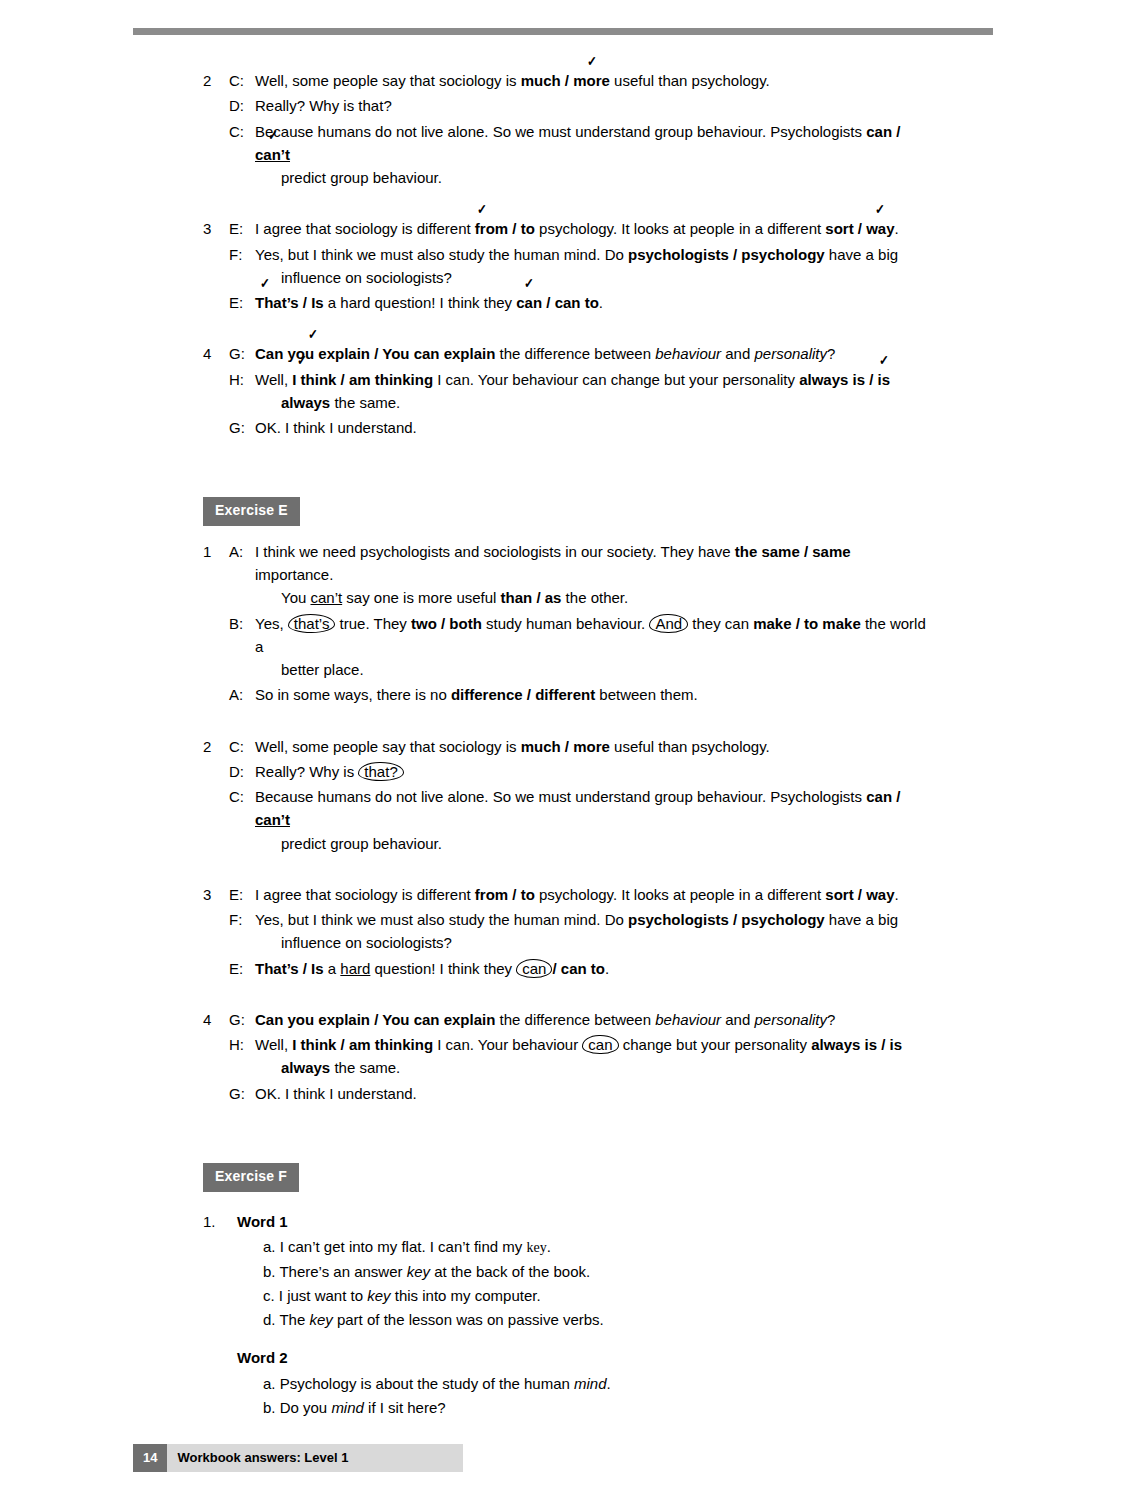2
C:
Well, some people say that sociology is much / more useful than psychology.
D:
Really? Why is that?
C:
Because humans do not live alone. So we must understand group behaviour. Psychologists can / can’t
predict group behaviour.
3
E:
I agree that sociology is different from / to psychology. It looks at people in a different sort / way.
F:
Yes, but I think we must also study the human mind. Do psychologists / psychology have a big
influence on sociologists?
E:
That’s / Is a hard question! I think they can / can to.
4
G:
Can you explain / You can explain the difference between behaviour and personality?
H:
Well, I think / am thinking I can. Your behaviour can change but your personality always is / is
always the same.
G:
OK. I think I understand.
Exercise E
1
A:
I think we need psychologists and sociologists in our society. They have the same / same importance.
You can’t say one is more useful than / as the other.
B:
Yes, that’s true. They two / both study human behaviour. And they can make / to make the world a
better place.
A:
So in some ways, there is no difference / different between them.
2
C:
Well, some people say that sociology is much / more useful than psychology.
D:
Really? Why is that?
C:
Because humans do not live alone. So we must understand group behaviour. Psychologists can / can’t
predict group behaviour.
3
E:
I agree that sociology is different from / to psychology. It looks at people in a different sort / way.
F:
Yes, but I think we must also study the human mind. Do psychologists / psychology have a big
influence on sociologists?
E:
That’s / Is a hard question! I think they can/ can to.
4
G:
Can you explain / You can explain the difference between behaviour and personality?
H:
Well, I think / am thinking I can. Your behaviour can change but your personality always is / is
always the same.
G:
OK. I think I understand.
Exercise F
1.
Word 1
a. I can’t get into my flat. I can’t find my key.
b. There’s an answer key at the back of the book.
c. I just want to key this into my computer.
d. The key part of the lesson was on passive verbs.
Word 2
a. Psychology is about the study of the human mind.
b. Do you mind if I sit here?
14
Workbook answers: Level 1